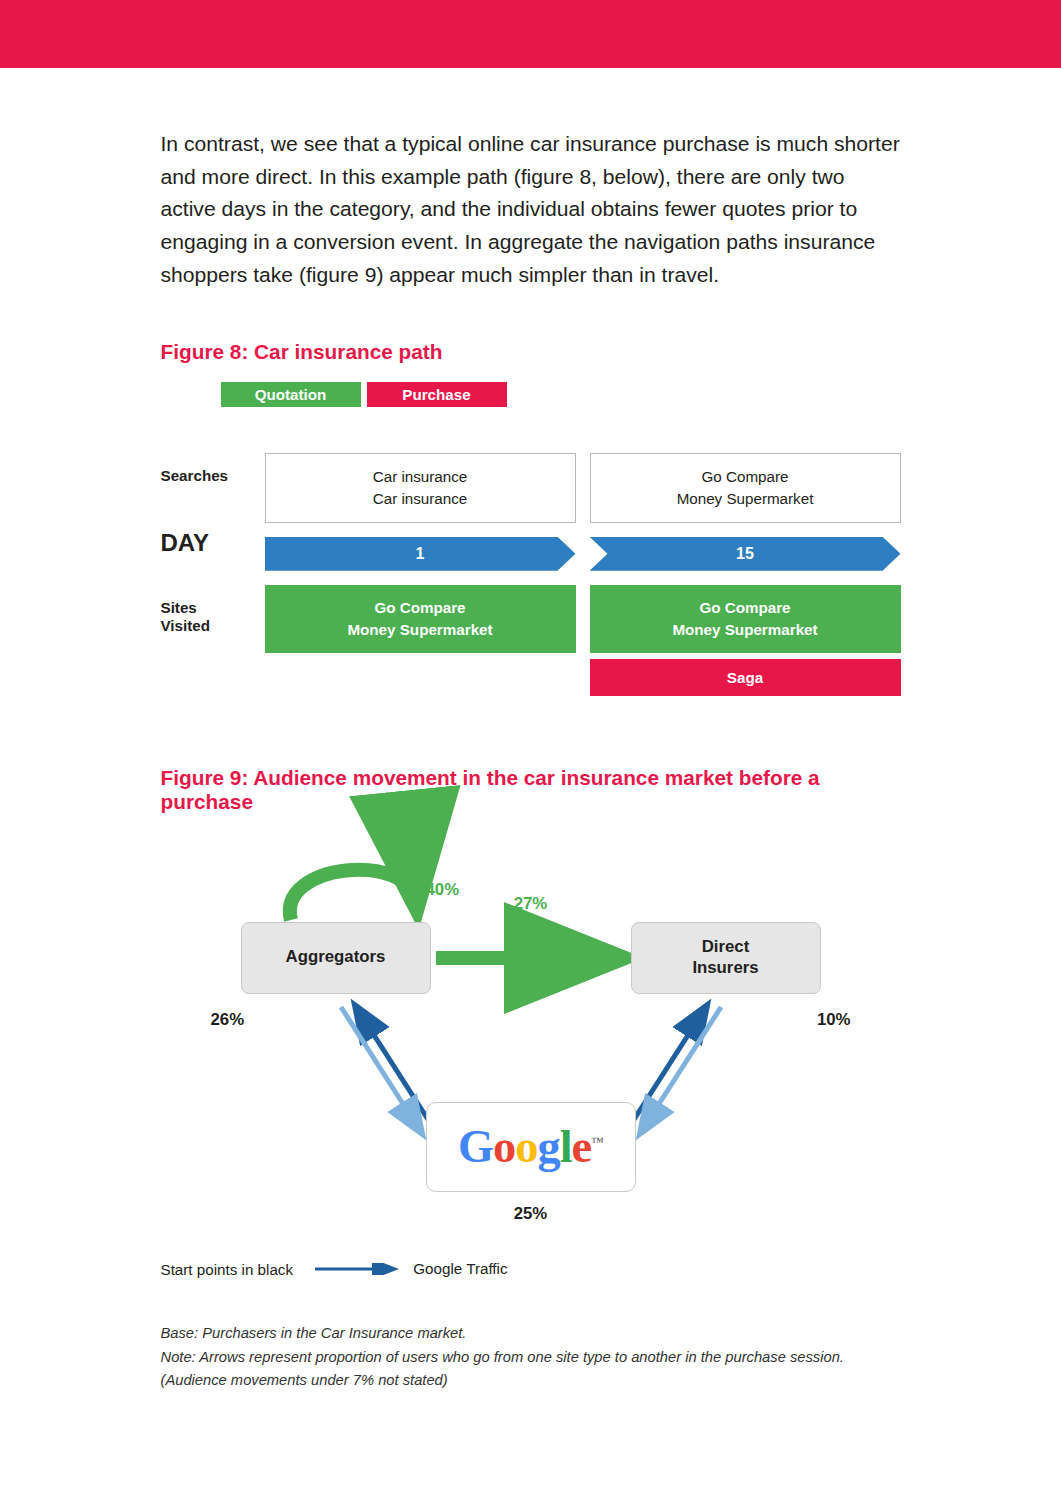In contrast, we see that a typical online car insurance purchase is much shorter and more direct. In this example path (figure 8, below), there are only two active days in the category, and the individual obtains fewer quotes prior to engaging in a conversion event. In aggregate the navigation paths insurance shoppers take (figure 9) appear much simpler than in travel.
Figure 8: Car insurance path
Quotation Purchase
Searches
Car insurance
Car insurance
Go Compare
Money Supermarket
DAY
1
15
Sites
Visited
Go Compare
Money Supermarket
Go Compare
Money Supermarket
Saga
Figure 9: Audience movement in the car insurance market before a purchase
Aggregators
Direct
Insurers
Google™
40% 27% 26% 10% 25%
Start points in black Google Traffic
Base: Purchasers in the Car Insurance market.
Note: Arrows represent proportion of users who go from one site type to another in the purchase session. (Audience movements under 7% not stated)